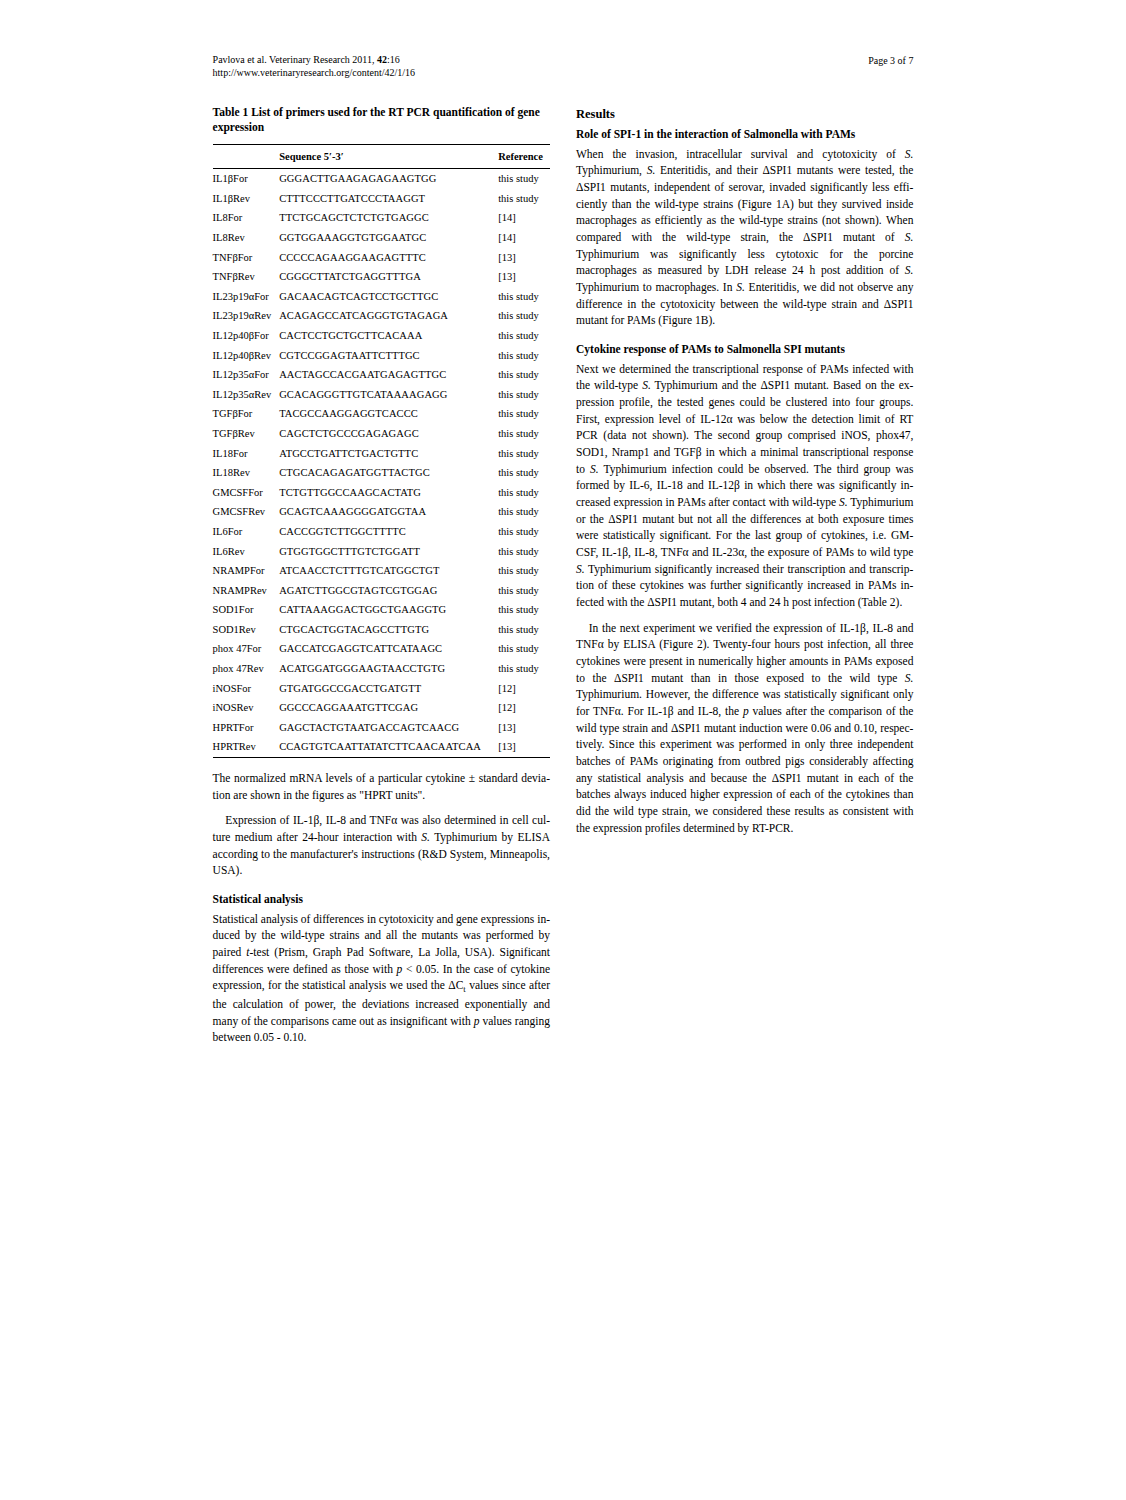Pavlova et al. Veterinary Research 2011, 42:16
http://www.veterinaryresearch.org/content/42/1/16
Page 3 of 7
Table 1 List of primers used for the RT PCR quantification of gene expression
| | Sequence 5′-3′ | Reference |
| --- | --- | --- |
| IL1βFor | GGGACTTGAAGAGAGAAGTGG | this study |
| IL1βRev | CTTTCCCTTGATCCCTAAGGT | this study |
| IL8For | TTCTGCAGCTCTCTGTGAGGC | [14] |
| IL8Rev | GGTGGAAAGGTGTGGAATGC | [14] |
| TNFβFor | CCCCCAGAAGGAAGAGTTTC | [13] |
| TNFβRev | CGGGCTTATCTGAGGTTTGA | [13] |
| IL23p19αFor | GACAACAGTCAGTCCTGCTTGC | this study |
| IL23p19αRev | ACAGAGCCATCAGGGTGTAGAGA | this study |
| IL12p40βFor | CACTCCTGCTGCTTCACAAA | this study |
| IL12p40βRev | CGTCCGGAGTAATTCTTTGC | this study |
| IL12p35αFor | AACTAGCCACGAATGAGAGTTGC | this study |
| IL12p35αRev | GCACAGGGTTGTCATAAAAGAGG | this study |
| TGFβFor | TACGCCAAGGAGGTCACCC | this study |
| TGFβRev | CAGCTCTGCCCGAGAGAGC | this study |
| IL18For | ATGCCTGATTCTGACTGTTC | this study |
| IL18Rev | CTGCACAGAGATGGTTACTGC | this study |
| GMCSFFor | TCTGTTGGCCAAGCACTATG | this study |
| GMCSFRev | GCAGTCAAAGGGGATGGTAA | this study |
| IL6For | CACCGGTCTTGGCTTTTC | this study |
| IL6Rev | GTGGTGGCTTTGTCTGGATT | this study |
| NRAMPFor | ATCAACCTCTTTGTCATGGCTGT | this study |
| NRAMPRev | AGATCTTGGCGTAGTCGTGGAG | this study |
| SOD1For | CATTAAAGGACTGGCTGAAGGTG | this study |
| SOD1Rev | CTGCACTGGTACAGCCTTGTG | this study |
| phox 47For | GACCATCGAGGTCATTCATAAGC | this study |
| phox 47Rev | ACATGGATGGGAAGTAACCTGTG | this study |
| iNOSFor | GTGATGGCCGACCTGATGTT | [12] |
| iNOSRev | GGCCCAGGAAATGTTCGAG | [12] |
| HPRTFor | GAGCTACTGTAATGACCAGTCAACG | [13] |
| HPRTRev | CCAGTGTCAATTATATCTTCAACAATCAA | [13] |
The normalized mRNA levels of a particular cytokine ± standard deviation are shown in the figures as "HPRT units".
Expression of IL-1β, IL-8 and TNFα was also determined in cell culture medium after 24-hour interaction with S. Typhimurium by ELISA according to the manufacturer's instructions (R&D System, Minneapolis, USA).
Statistical analysis
Statistical analysis of differences in cytotoxicity and gene expressions induced by the wild-type strains and all the mutants was performed by paired t-test (Prism, Graph Pad Software, La Jolla, USA). Significant differences were defined as those with p < 0.05. In the case of cytokine expression, for the statistical analysis we used the ΔCt values since after the calculation of power, the deviations increased exponentially and many of the comparisons came out as insignificant with p values ranging between 0.05 - 0.10.
Results
Role of SPI-1 in the interaction of Salmonella with PAMs
When the invasion, intracellular survival and cytotoxicity of S. Typhimurium, S. Enteritidis, and their ΔSPI1 mutants were tested, the ΔSPI1 mutants, independent of serovar, invaded significantly less efficiently than the wild-type strains (Figure 1A) but they survived inside macrophages as efficiently as the wild-type strains (not shown). When compared with the wild-type strain, the ΔSPI1 mutant of S. Typhimurium was significantly less cytotoxic for the porcine macrophages as measured by LDH release 24 h post addition of S. Typhimurium to macrophages. In S. Enteritidis, we did not observe any difference in the cytotoxicity between the wild-type strain and ΔSPI1 mutant for PAMs (Figure 1B).
Cytokine response of PAMs to Salmonella SPI mutants
Next we determined the transcriptional response of PAMs infected with the wild-type S. Typhimurium and the ΔSPI1 mutant. Based on the expression profile, the tested genes could be clustered into four groups. First, expression level of IL-12α was below the detection limit of RT PCR (data not shown). The second group comprised iNOS, phox47, SOD1, Nramp1 and TGFβ in which a minimal transcriptional response to S. Typhimurium infection could be observed. The third group was formed by IL-6, IL-18 and IL-12β in which there was significantly increased expression in PAMs after contact with wild-type S. Typhimurium or the ΔSPI1 mutant but not all the differences at both exposure times were statistically significant. For the last group of cytokines, i.e. GM-CSF, IL-1β, IL-8, TNFα and IL-23α, the exposure of PAMs to wild type S. Typhimurium significantly increased their transcription and transcription of these cytokines was further significantly increased in PAMs infected with the ΔSPI1 mutant, both 4 and 24 h post infection (Table 2).
In the next experiment we verified the expression of IL-1β, IL-8 and TNFα by ELISA (Figure 2). Twenty-four hours post infection, all three cytokines were present in numerically higher amounts in PAMs exposed to the ΔSPI1 mutant than in those exposed to the wild type S. Typhimurium. However, the difference was statistically significant only for TNFα. For IL-1β and IL-8, the p values after the comparison of the wild type strain and ΔSPI1 mutant induction were 0.06 and 0.10, respectively. Since this experiment was performed in only three independent batches of PAMs originating from outbred pigs considerably affecting any statistical analysis and because the ΔSPI1 mutant in each of the batches always induced higher expression of each of the cytokines than did the wild type strain, we considered these results as consistent with the expression profiles determined by RT-PCR.